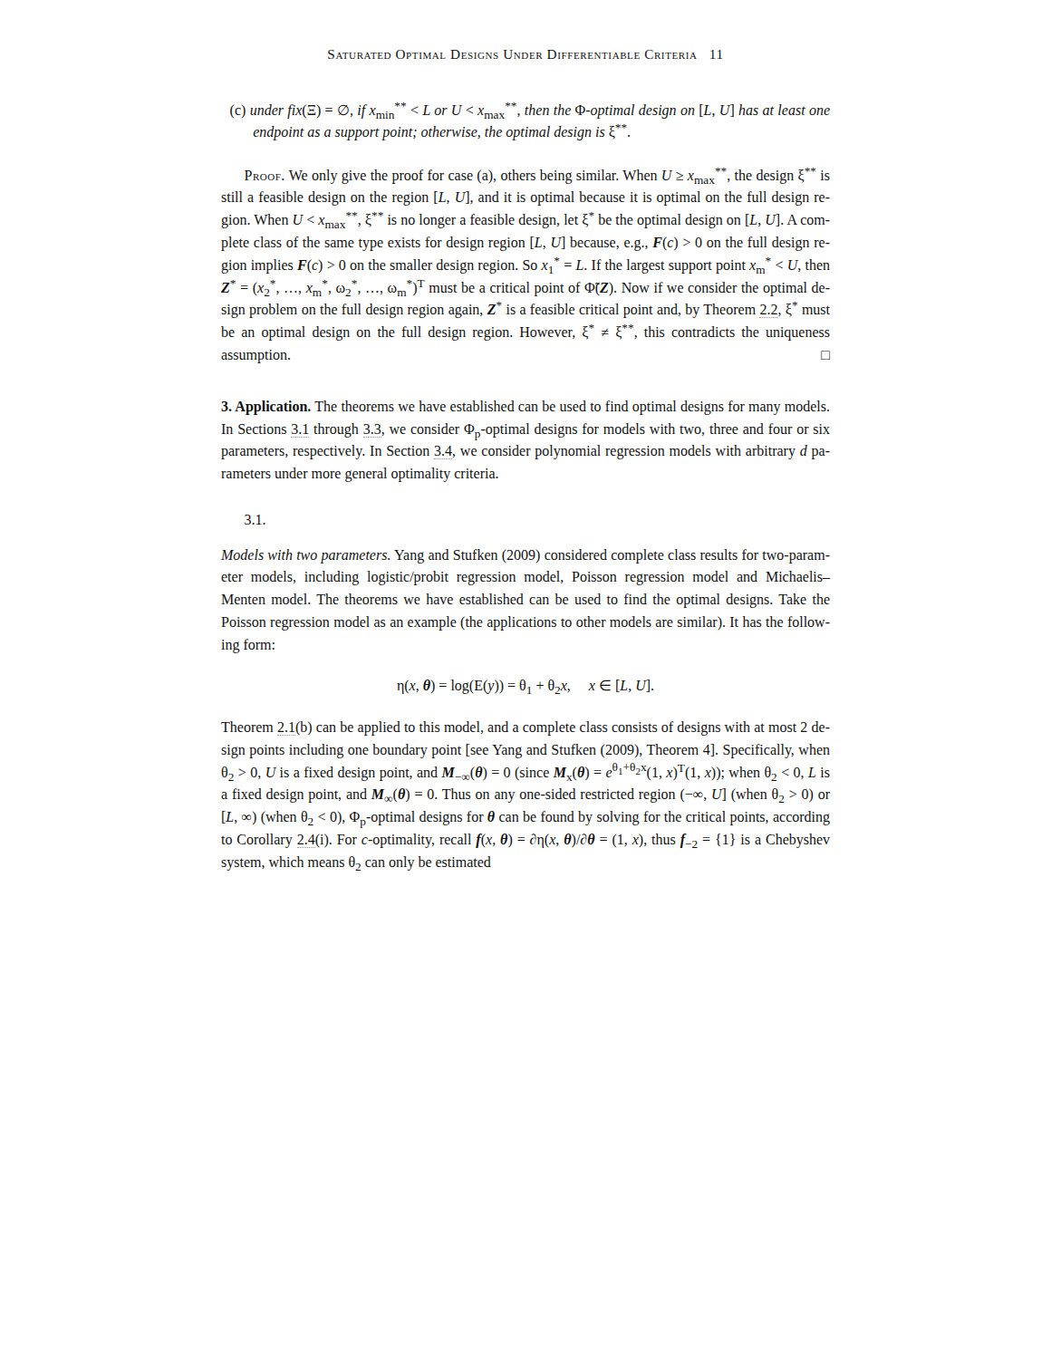Saturated Optimal Designs Under Differentiable Criteria 11
(c) under fix(Ξ) = ∅, if xmin** < L or U < xmax**, then the Φ-optimal design on [L, U] has at least one endpoint as a support point; otherwise, the optimal design is ξ**.
Proof. We only give the proof for case (a), others being similar. When U ≥ xmax**, the design ξ** is still a feasible design on the region [L, U], and it is optimal because it is optimal on the full design region. When U < xmax**, ξ** is no longer a feasible design, let ξ* be the optimal design on [L, U]. A complete class of the same type exists for design region [L, U] because, e.g., F(c) > 0 on the full design region implies F(c) > 0 on the smaller design region. So x1* = L. If the largest support point xm* < U, then Z* = (x2*, …, xm*, ω2*, …, ωm*)T must be a critical point of Φ̃(Z). Now if we consider the optimal design problem on the full design region again, Z* is a feasible critical point and, by Theorem 2.2, ξ* must be an optimal design on the full design region. However, ξ* ≠ ξ**, this contradicts the uniqueness assumption. □
3. Application.
The theorems we have established can be used to find optimal designs for many models. In Sections 3.1 through 3.3, we consider Φp-optimal designs for models with two, three and four or six parameters, respectively. In Section 3.4, we consider polynomial regression models with arbitrary d parameters under more general optimality criteria.
3.1.
Models with two parameters.
Yang and Stufken (2009) considered complete class results for two-parameter models, including logistic/probit regression model, Poisson regression model and Michaelis–Menten model. The theorems we have established can be used to find the optimal designs. Take the Poisson regression model as an example (the applications to other models are similar). It has the following form:
η(x, θ) = log(E(y)) = θ1 + θ2x, x ∈ [L, U].
Theorem 2.1(b) can be applied to this model, and a complete class consists of designs with at most 2 design points including one boundary point [see Yang and Stufken (2009), Theorem 4]. Specifically, when θ2 > 0, U is a fixed design point, and M−∞(θ) = 0 (since Mx(θ) = eθ1+θ2x(1, x)T(1, x)); when θ2 < 0, L is a fixed design point, and M∞(θ) = 0. Thus on any one-sided restricted region (−∞, U] (when θ2 > 0) or [L, ∞) (when θ2 < 0), Φp-optimal designs for θ can be found by solving for the critical points, according to Corollary 2.4(i). For c-optimality, recall f(x, θ) = ∂η(x, θ)/∂θ = (1, x), thus f−2 = {1} is a Chebyshev system, which means θ2 can only be estimated